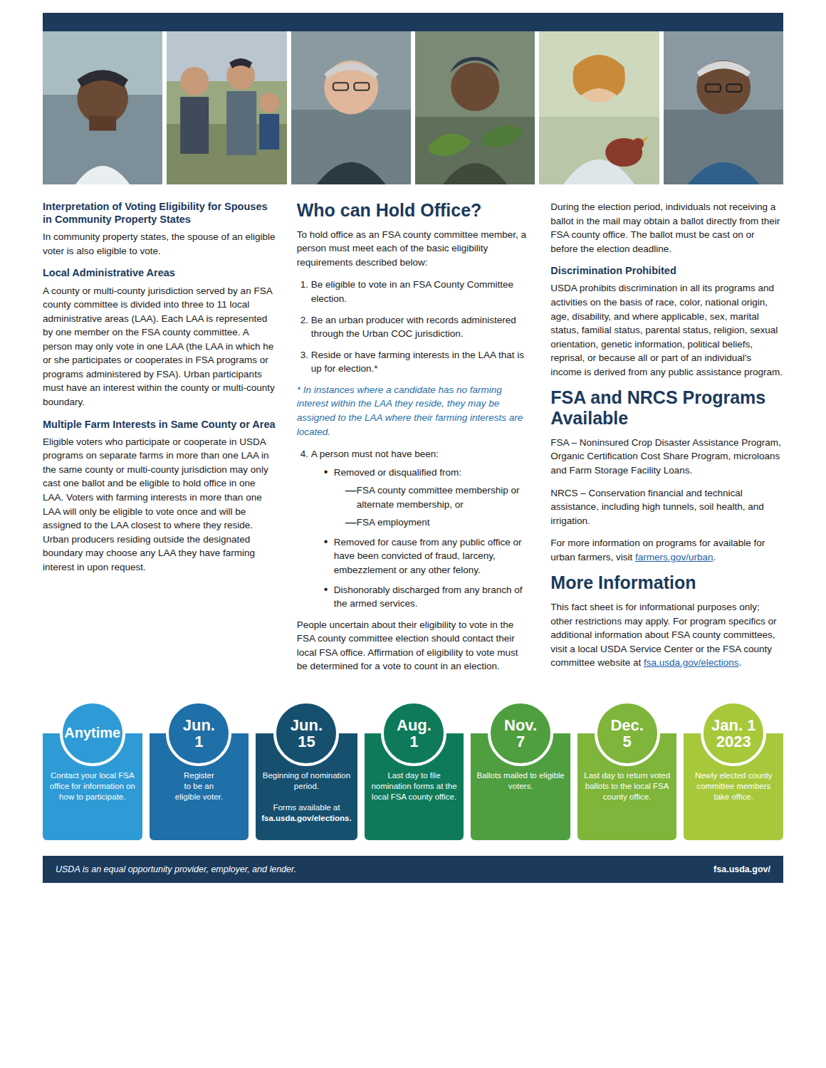Interpretation of Voting Eligibility for Spouses in Community Property States
In community property states, the spouse of an eligible voter is also eligible to vote.
Local Administrative Areas
A county or multi-county jurisdiction served by an FSA county committee is divided into three to 11 local administrative areas (LAA). Each LAA is represented by one member on the FSA county committee. A person may only vote in one LAA (the LAA in which he or she participates or cooperates in FSA programs or programs administered by FSA). Urban participants must have an interest within the county or multi-county boundary.
Multiple Farm Interests in Same County or Area
Eligible voters who participate or cooperate in USDA programs on separate farms in more than one LAA in the same county or multi-county jurisdiction may only cast one ballot and be eligible to hold office in one LAA. Voters with farming interests in more than one LAA will only be eligible to vote once and will be assigned to the LAA closest to where they reside. Urban producers residing outside the designated boundary may choose any LAA they have farming interest in upon request.
Who can Hold Office?
To hold office as an FSA county committee member, a person must meet each of the basic eligibility requirements described below:
Be eligible to vote in an FSA County Committee election.
Be an urban producer with records administered through the Urban COC jurisdiction.
Reside or have farming interests in the LAA that is up for election.*
* In instances where a candidate has no farming interest within the LAA they reside, they may be assigned to the LAA where their farming interests are located.
A person must not have been:
Removed or disqualified from:
FSA county committee membership or alternate membership, or
FSA employment
Removed for cause from any public office or have been convicted of fraud, larceny, embezzlement or any other felony.
Dishonorably discharged from any branch of the armed services.
People uncertain about their eligibility to vote in the FSA county committee election should contact their local FSA office. Affirmation of eligibility to vote must be determined for a vote to count in an election.
During the election period, individuals not receiving a ballot in the mail may obtain a ballot directly from their FSA county office. The ballot must be cast on or before the election deadline.
Discrimination Prohibited
USDA prohibits discrimination in all its programs and activities on the basis of race, color, national origin, age, disability, and where applicable, sex, marital status, familial status, parental status, religion, sexual orientation, genetic information, political beliefs, reprisal, or because all or part of an individual's income is derived from any public assistance program.
FSA and NRCS Programs Available
FSA – Noninsured Crop Disaster Assistance Program, Organic Certification Cost Share Program, microloans and Farm Storage Facility Loans.
NRCS – Conservation financial and technical assistance, including high tunnels, soil health, and irrigation.
For more information on programs for available for urban farmers, visit farmers.gov/urban.
More Information
This fact sheet is for informational purposes only; other restrictions may apply. For program specifics or additional information about FSA county committees, visit a local USDA Service Center or the FSA county committee website at fsa.usda.gov/elections.
Anytime
Contact your local FSA office for information on
how to participate.
Jun. 1
Register
to be an
eligible voter.
Jun. 15
Beginning of nomination period.
Forms available at fsa.usda.gov/elections.
Aug. 1
Last day to file nomination forms at the local FSA county office.
Nov. 7
Ballots mailed to eligible voters.
Dec. 5
Last day to return voted ballots to the local FSA county office.
Jan. 12023
Newly elected county committee members take office.
USDA is an equal opportunity provider, employer, and lender.
fsa.usda.gov/